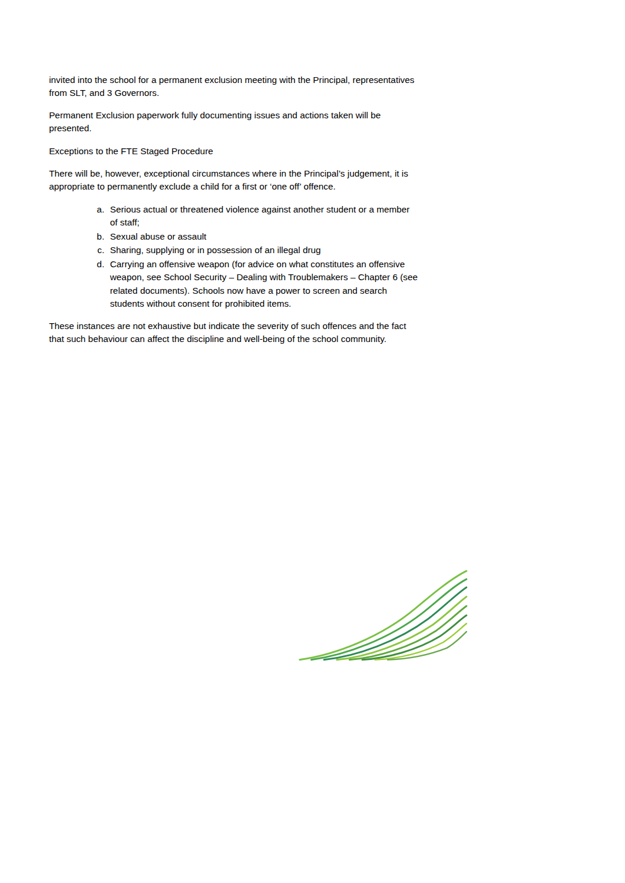invited into the school for a permanent exclusion meeting with the Principal, representatives from SLT, and 3 Governors.
Permanent Exclusion paperwork fully documenting issues and actions taken will be presented.
Exceptions to the FTE Staged Procedure
There will be, however, exceptional circumstances where in the Principal’s judgement, it is appropriate to permanently exclude a child for a first or ‘one off’ offence.
Serious actual or threatened violence against another student or a member of staff;
Sexual abuse or assault
Sharing, supplying or in possession of an illegal drug
Carrying an offensive weapon (for advice on what constitutes an offensive weapon, see School Security – Dealing with Troublemakers – Chapter 6 (see related documents). Schools now have a power to screen and search students without consent for prohibited items.
These instances are not exhaustive but indicate the severity of such offences and the fact that such behaviour can affect the discipline and well-being of the school community.